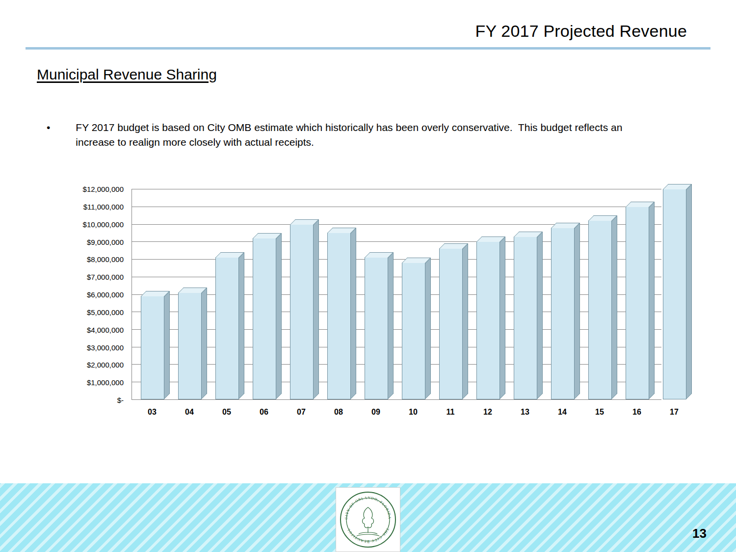FY 2017 Projected Revenue
Municipal Revenue Sharing
• FY 2017 budget is based on City OMB estimate which historically has been overly conservative. This budget reflects an increase to realign more closely with actual receipts.
$12,000,000
$11,000,000
$10,000,000
$9,000,000
$8,000,000
$7,000,000
$6,000,000
$5,000,000
$4,000,000
$3,000,000
$2,000,000
$1,000,000
$-
03
04
05
06
07
08
09
10
11
12
13
14
15
16
17
CITY OF ORLANDO, FLORIDA THE CITY BEAUTIFUL
13